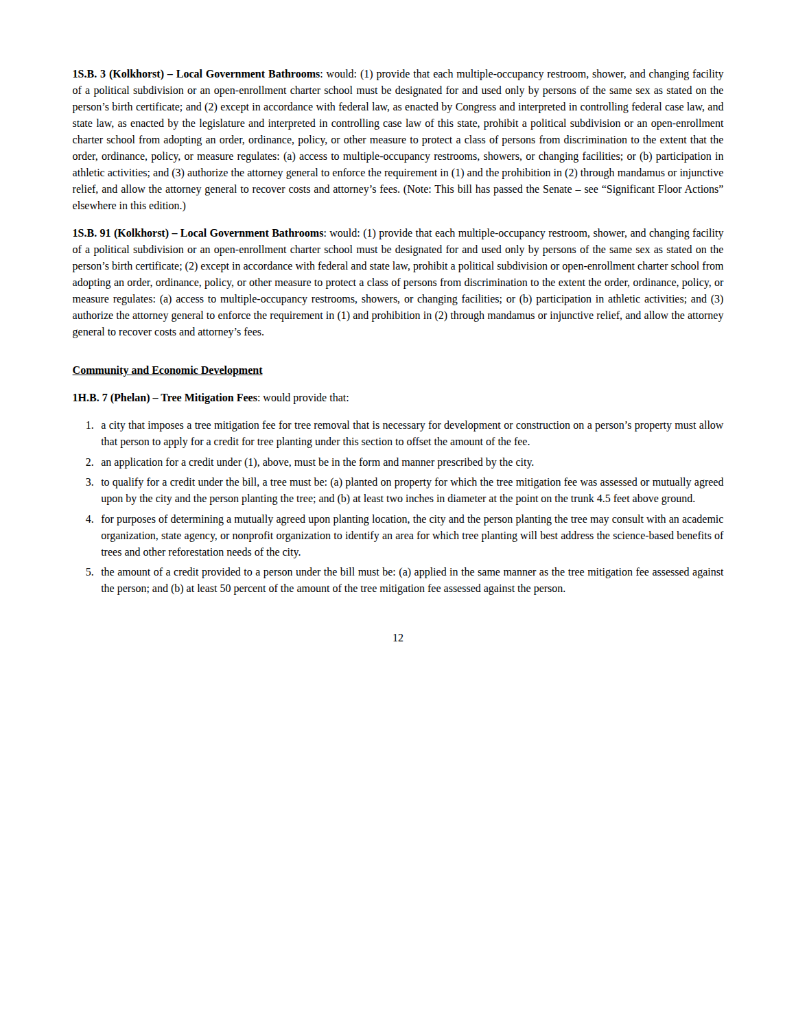1S.B. 3 (Kolkhorst) – Local Government Bathrooms: would: (1) provide that each multiple-occupancy restroom, shower, and changing facility of a political subdivision or an open-enrollment charter school must be designated for and used only by persons of the same sex as stated on the person’s birth certificate; and (2) except in accordance with federal law, as enacted by Congress and interpreted in controlling federal case law, and state law, as enacted by the legislature and interpreted in controlling case law of this state, prohibit a political subdivision or an open-enrollment charter school from adopting an order, ordinance, policy, or other measure to protect a class of persons from discrimination to the extent that the order, ordinance, policy, or measure regulates: (a) access to multiple-occupancy restrooms, showers, or changing facilities; or (b) participation in athletic activities; and (3) authorize the attorney general to enforce the requirement in (1) and the prohibition in (2) through mandamus or injunctive relief, and allow the attorney general to recover costs and attorney’s fees. (Note: This bill has passed the Senate – see “Significant Floor Actions” elsewhere in this edition.)
1S.B. 91 (Kolkhorst) – Local Government Bathrooms: would: (1) provide that each multiple-occupancy restroom, shower, and changing facility of a political subdivision or an open-enrollment charter school must be designated for and used only by persons of the same sex as stated on the person’s birth certificate; (2) except in accordance with federal and state law, prohibit a political subdivision or open-enrollment charter school from adopting an order, ordinance, policy, or other measure to protect a class of persons from discrimination to the extent the order, ordinance, policy, or measure regulates: (a) access to multiple-occupancy restrooms, showers, or changing facilities; or (b) participation in athletic activities; and (3) authorize the attorney general to enforce the requirement in (1) and prohibition in (2) through mandamus or injunctive relief, and allow the attorney general to recover costs and attorney’s fees.
Community and Economic Development
1H.B. 7 (Phelan) – Tree Mitigation Fees: would provide that:
a city that imposes a tree mitigation fee for tree removal that is necessary for development or construction on a person’s property must allow that person to apply for a credit for tree planting under this section to offset the amount of the fee.
an application for a credit under (1), above, must be in the form and manner prescribed by the city.
to qualify for a credit under the bill, a tree must be: (a) planted on property for which the tree mitigation fee was assessed or mutually agreed upon by the city and the person planting the tree; and (b) at least two inches in diameter at the point on the trunk 4.5 feet above ground.
for purposes of determining a mutually agreed upon planting location, the city and the person planting the tree may consult with an academic organization, state agency, or nonprofit organization to identify an area for which tree planting will best address the science-based benefits of trees and other reforestation needs of the city.
the amount of a credit provided to a person under the bill must be: (a) applied in the same manner as the tree mitigation fee assessed against the person; and (b) at least 50 percent of the amount of the tree mitigation fee assessed against the person.
12